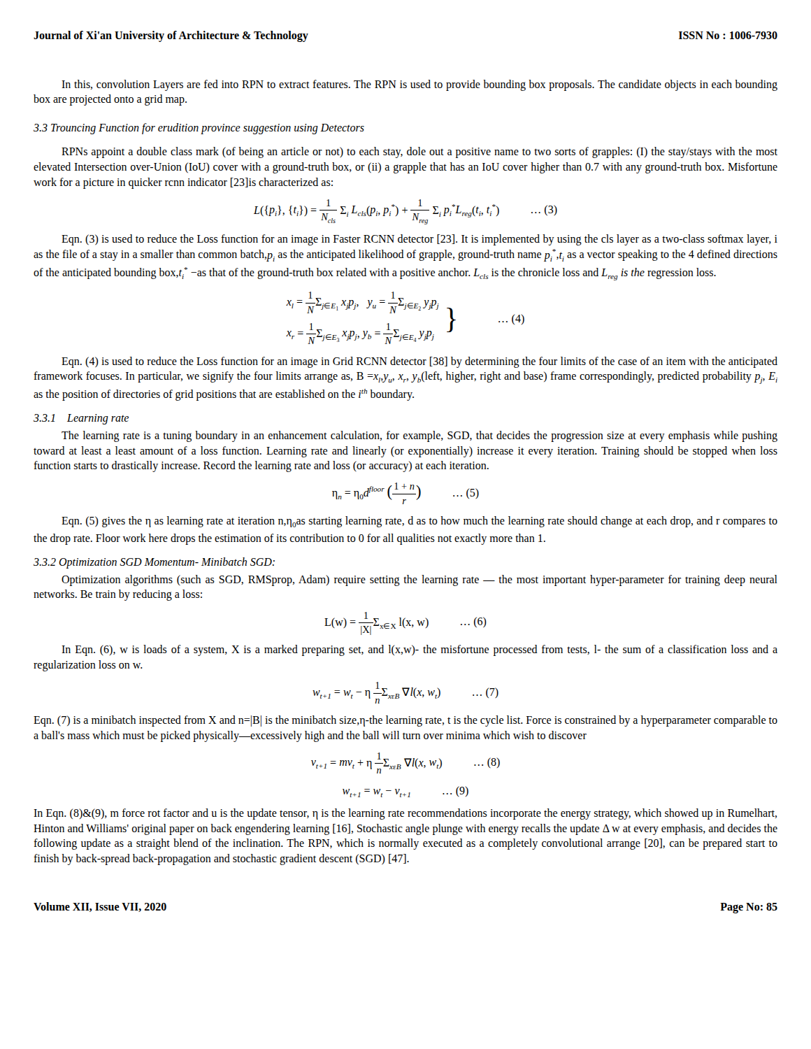Journal of Xi'an University of Architecture & Technology ISSN No : 1006-7930
In this, convolution Layers are fed into RPN to extract features. The RPN is used to provide bounding box proposals. The candidate objects in each bounding box are projected onto a grid map.
3.3 Trouncing Function for erudition province suggestion using Detectors
RPNs appoint a double class mark (of being an article or not) to each stay, dole out a positive name to two sorts of grapples: (I) the stay/stays with the most elevated Intersection over-Union (IoU) cover with a ground-truth box, or (ii) a grapple that has an IoU cover higher than 0.7 with any ground-truth box. Misfortune work for a picture in quicker rcnn indicator [23]is characterized as:
L({pi}, {ti}) = 1 Ncls Σi Lcls(pi, pi*) + 1 Nreg Σi pi*Lreg(ti, ti*) … (3)
Eqn. (3) is used to reduce the Loss function for an image in Faster RCNN detector [23]. It is implemented by using the cls layer as a two-class softmax layer, i as the file of a stay in a smaller than common batch,pi as the anticipated likelihood of grapple, ground-truth name pi*,ti as a vector speaking to the 4 defined directions of the anticipated bounding box,ti* −as that of the ground-truth box related with a positive anchor. Lcls is the chronicle loss and Lreg is the regression loss.
xl = 1 NΣj∈E1 xjpj, yu = 1 NΣj∈E2 yjpj
xr = 1 NΣj∈E3 xjpj, yb = 1 NΣj∈E4 yjpj
} … (4)
Eqn. (4) is used to reduce the Loss function for an image in Grid RCNN detector [38] by determining the four limits of the case of an item with the anticipated framework focuses. In particular, we signify the four limits arrange as, B =xl,yu, xr, yb(left, higher, right and base) frame correspondingly, predicted probability pj, Ei as the position of directories of grid positions that are established on the ith boundary.
3.3.1 Learning rate
The learning rate is a tuning boundary in an enhancement calculation, for example, SGD, that decides the progression size at every emphasis while pushing toward at least a least amount of a loss function. Learning rate and linearly (or exponentially) increase it every iteration. Training should be stopped when loss function starts to drastically increase. Record the learning rate and loss (or accuracy) at each iteration.
ηn = η0dfloor (1 + n r) … (5)
Eqn. (5) gives the η as learning rate at iteration n,η0as starting learning rate, d as to how much the learning rate should change at each drop, and r compares to the drop rate. Floor work here drops the estimation of its contribution to 0 for all qualities not exactly more than 1.
3.3.2 Optimization SGD Momentum- Minibatch SGD:
Optimization algorithms (such as SGD, RMSprop, Adam) require setting the learning rate — the most important hyper-parameter for training deep neural networks. Be train by reducing a loss:
L(w) = 1|X|Σx∈X l(x, w) … (6)
In Eqn. (6), w is loads of a system, X is a marked preparing set, and l(x,w)- the misfortune processed from tests, l- the sum of a classification loss and a regularization loss on w.
wt+1 = wt − η 1 n ΣxεB ∇l(x, wt) … (7)
Eqn. (7) is a minibatch inspected from X and n=|B| is the minibatch size,η-the learning rate, t is the cycle list. Force is constrained by a hyperparameter comparable to a ball's mass which must be picked physically—excessively high and the ball will turn over minima which wish to discover
vt+1 = mvt + η 1 n ΣxεB ∇l(x, wt) … (8)
wt+1 = wt − vt+1 … (9)
In Eqn. (8)&(9), m force rot factor and u is the update tensor, η is the learning rate recommendations incorporate the energy strategy, which showed up in Rumelhart, Hinton and Williams' original paper on back engendering learning [16], Stochastic angle plunge with energy recalls the update Δ w at every emphasis, and decides the following update as a straight blend of the inclination. The RPN, which is normally executed as a completely convolutional arrange [20], can be prepared start to finish by back-spread back-propagation and stochastic gradient descent (SGD) [47].
Volume XII, Issue VII, 2020 Page No: 85